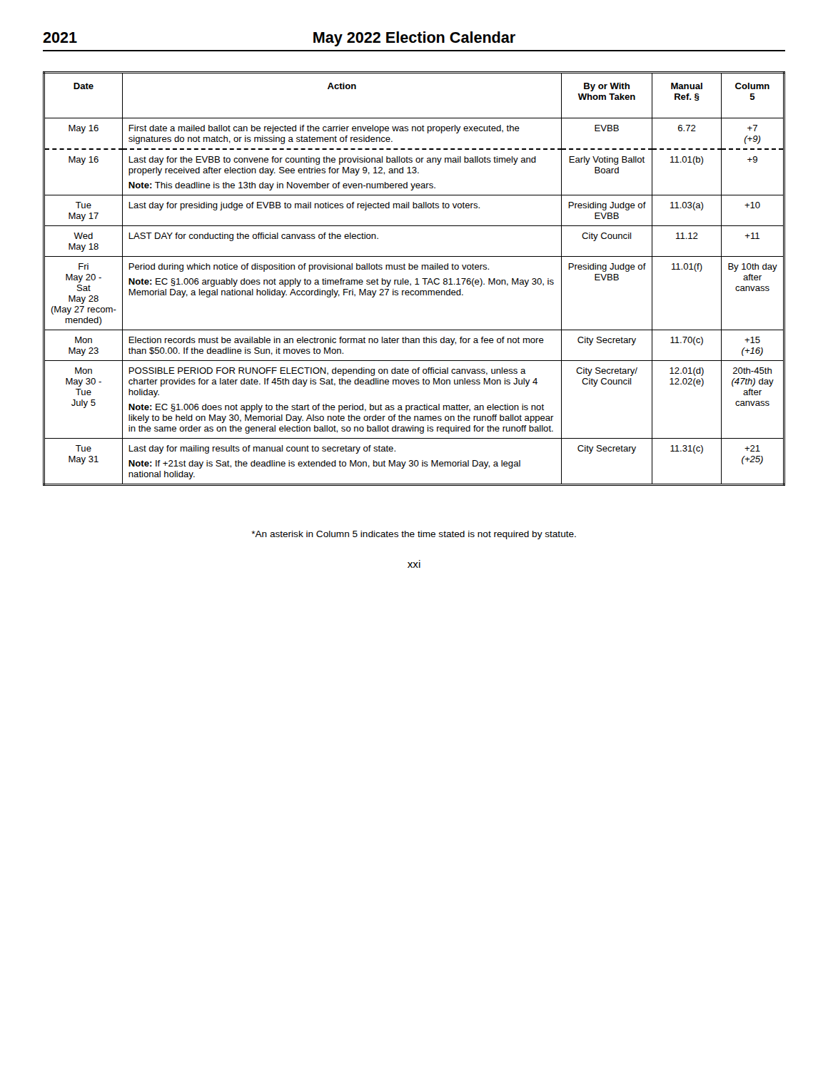2021
May 2022 Election Calendar
| Date | Action | By or With Whom Taken | Manual Ref. § | Column 5 |
| --- | --- | --- | --- | --- |
| May 16 | First date a mailed ballot can be rejected if the carrier envelope was not properly executed, the signatures do not match, or is missing a statement of residence. | EVBB | 6.72 | +7 (+9) |
| May 16 | Last day for the EVBB to convene for counting the provisional ballots or any mail ballots timely and properly received after election day. See entries for May 9, 12, and 13. Note: This deadline is the 13th day in November of even-numbered years. | Early Voting Ballot Board | 11.01(b) | +9 |
| Tue May 17 | Last day for presiding judge of EVBB to mail notices of rejected mail ballots to voters. | Presiding Judge of EVBB | 11.03(a) | +10 |
| Wed May 18 | LAST DAY for conducting the official canvass of the election. | City Council | 11.12 | +11 |
| Fri May 20 - Sat May 28 (May 27 recom- mended) | Period during which notice of disposition of provisional ballots must be mailed to voters. Note: EC §1.006 arguably does not apply to a timeframe set by rule, 1 TAC 81.176(e). Mon, May 30, is Memorial Day, a legal national holiday. Accordingly, Fri, May 27 is recommended. | Presiding Judge of EVBB | 11.01(f) | By 10th day after canvass |
| Mon May 23 | Election records must be available in an electronic format no later than this day, for a fee of not more than $50.00. If the deadline is Sun, it moves to Mon. | City Secretary | 11.70(c) | +15 (+16) |
| Mon May 30 - Tue July 5 | POSSIBLE PERIOD FOR RUNOFF ELECTION, depending on date of official canvass, unless a charter provides for a later date. If 45th day is Sat, the deadline moves to Mon unless Mon is July 4 holiday. Note: EC §1.006 does not apply to the start of the period, but as a practical matter, an election is not likely to be held on May 30, Memorial Day. Also note the order of the names on the runoff ballot appear in the same order as on the general election ballot, so no ballot drawing is required for the runoff ballot. | City Secretary/ City Council | 12.01(d) 12.02(e) | 20th-45th (47th) day after canvass |
| Tue May 31 | Last day for mailing results of manual count to secretary of state. Note: If +21st day is Sat, the deadline is extended to Mon, but May 30 is Memorial Day, a legal national holiday. | City Secretary | 11.31(c) | +21 (+25) |
*An asterisk in Column 5 indicates the time stated is not required by statute.
xxi